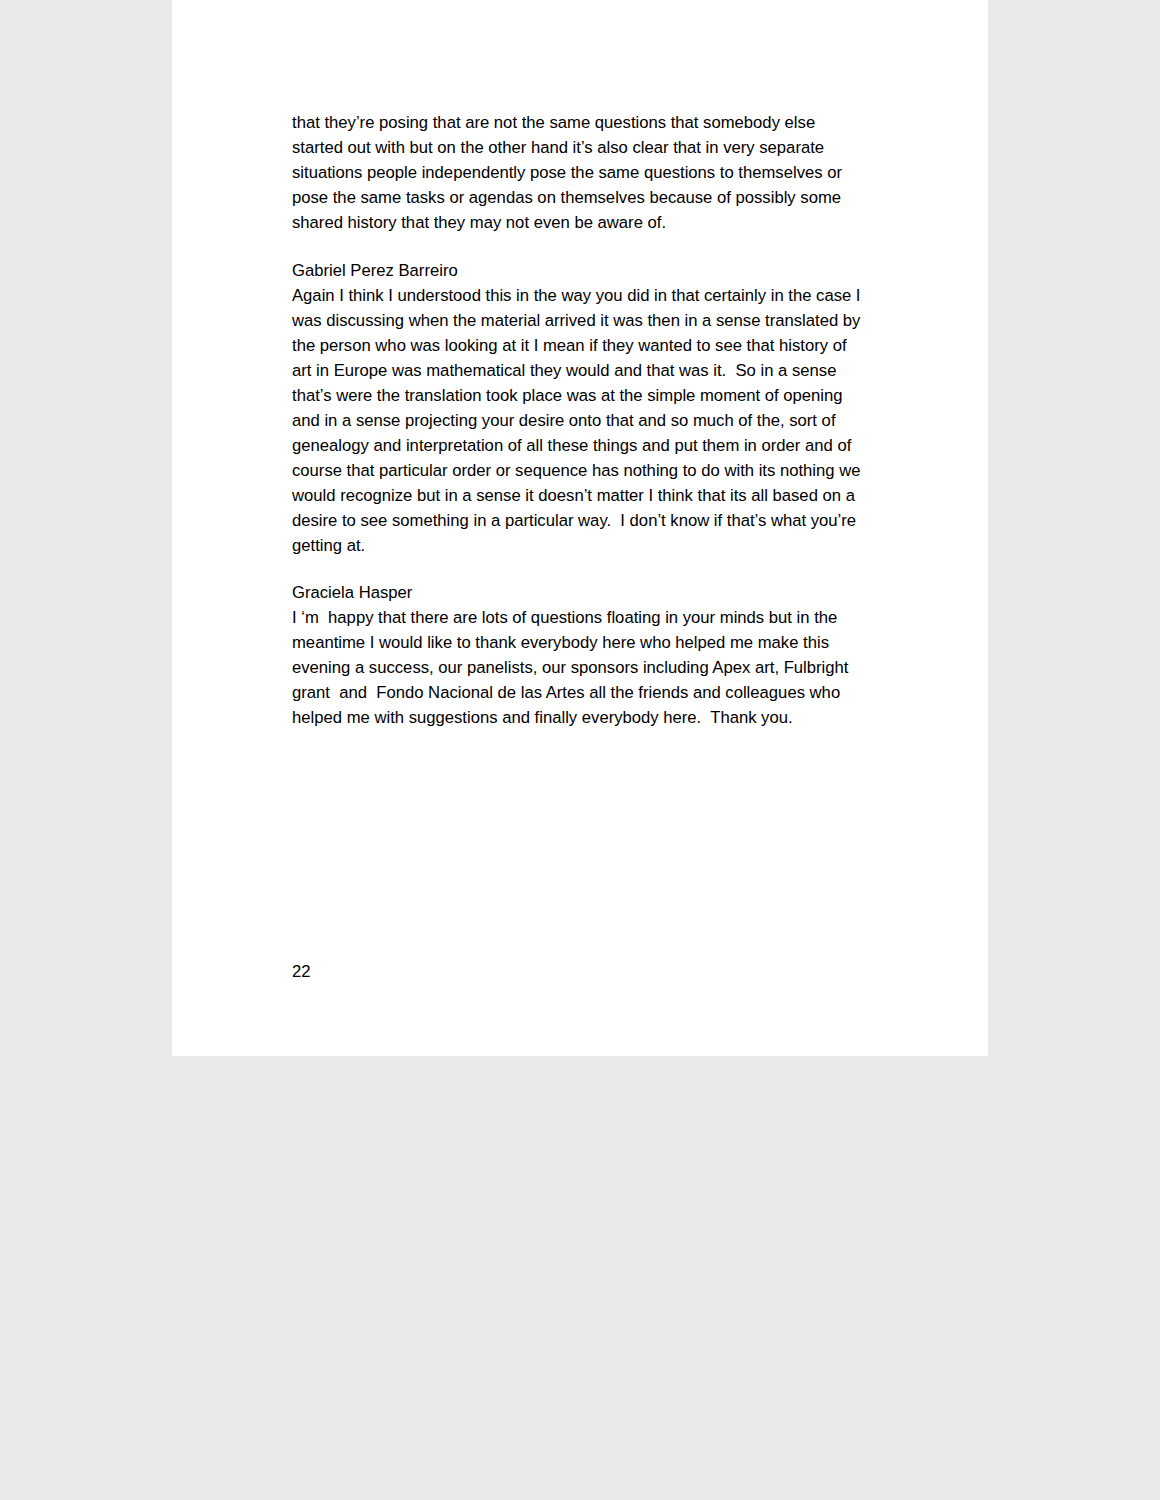that they’re posing that are not the same questions that somebody else started out with but on the other hand it’s also clear that in very separate situations people independently pose the same questions to themselves or pose the same tasks or agendas on themselves because of possibly some shared history that they may not even be aware of.
Gabriel Perez Barreiro
Again I think I understood this in the way you did in that certainly in the case I was discussing when the material arrived it was then in a sense translated by the person who was looking at it I mean if they wanted to see that history of art in Europe was mathematical they would and that was it. So in a sense that’s were the translation took place was at the simple moment of opening and in a sense projecting your desire onto that and so much of the, sort of genealogy and interpretation of all these things and put them in order and of course that particular order or sequence has nothing to do with its nothing we would recognize but in a sense it doesn’t matter I think that its all based on a desire to see something in a particular way. I don’t know if that’s what you’re getting at.
Graciela Hasper
I ‘m happy that there are lots of questions floating in your minds but in the meantime I would like to thank everybody here who helped me make this evening a success, our panelists, our sponsors including Apex art, Fulbright grant and Fondo Nacional de las Artes all the friends and colleagues who helped me with suggestions and finally everybody here. Thank you.
22